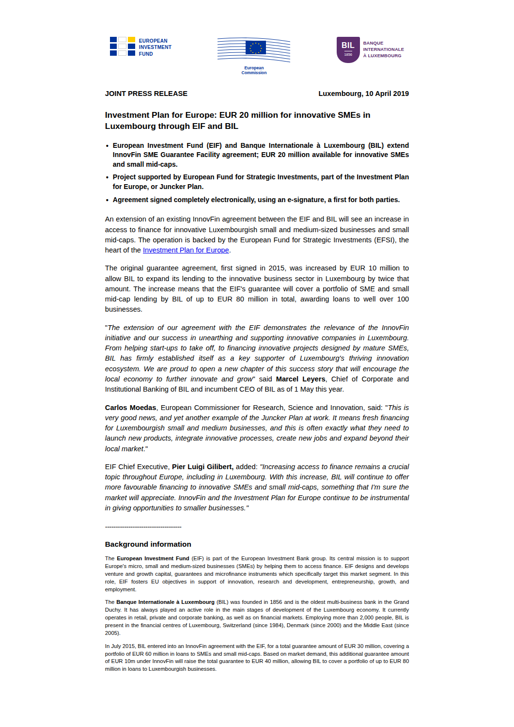EUROPEAN
INVESTMENT
FUND
European
Commission
BIL
1856
BANQUE
INTERNATIONALE
À LUXEMBOURG
JOINT PRESS RELEASE Luxembourg, 10 April 2019
Investment Plan for Europe: EUR 20 million for innovative SMEs in Luxembourg through EIF and BIL
European Investment Fund (EIF) and Banque Internationale à Luxembourg (BIL) extend InnovFin SME Guarantee Facility agreement; EUR 20 million available for innovative SMEs and small mid-caps.
Project supported by European Fund for Strategic Investments, part of the Investment Plan for Europe, or Juncker Plan.
Agreement signed completely electronically, using an e-signature, a first for both parties.
An extension of an existing InnovFin agreement between the EIF and BIL will see an increase in access to finance for innovative Luxembourgish small and medium-sized businesses and small mid-caps. The operation is backed by the European Fund for Strategic Investments (EFSI), the heart of the Investment Plan for Europe.
The original guarantee agreement, first signed in 2015, was increased by EUR 10 million to allow BIL to expand its lending to the innovative business sector in Luxembourg by twice that amount. The increase means that the EIF's guarantee will cover a portfolio of SME and small mid-cap lending by BIL of up to EUR 80 million in total, awarding loans to well over 100 businesses.
"The extension of our agreement with the EIF demonstrates the relevance of the InnovFin initiative and our success in unearthing and supporting innovative companies in Luxembourg. From helping start-ups to take off, to financing innovative projects designed by mature SMEs, BIL has firmly established itself as a key supporter of Luxembourg's thriving innovation ecosystem. We are proud to open a new chapter of this success story that will encourage the local economy to further innovate and grow" said Marcel Leyers, Chief of Corporate and Institutional Banking of BIL and incumbent CEO of BIL as of 1 May this year.
Carlos Moedas, European Commissioner for Research, Science and Innovation, said: "This is very good news, and yet another example of the Juncker Plan at work. It means fresh financing for Luxembourgish small and medium businesses, and this is often exactly what they need to launch new products, integrate innovative processes, create new jobs and expand beyond their local market."
EIF Chief Executive, Pier Luigi Gilibert, added: "Increasing access to finance remains a crucial topic throughout Europe, including in Luxembourg. With this increase, BIL will continue to offer more favourable financing to innovative SMEs and small mid-caps, something that I'm sure the market will appreciate. InnovFin and the Investment Plan for Europe continue to be instrumental in giving opportunities to smaller businesses."
------------------------------------
Background information
The European Investment Fund (EIF) is part of the European Investment Bank group. Its central mission is to support Europe's micro, small and medium-sized businesses (SMEs) by helping them to access finance. EIF designs and develops venture and growth capital, guarantees and microfinance instruments which specifically target this market segment. In this role, EIF fosters EU objectives in support of innovation, research and development, entrepreneurship, growth, and employment.
The Banque Internationale à Luxembourg (BIL) was founded in 1856 and is the oldest multi-business bank in the Grand Duchy. It has always played an active role in the main stages of development of the Luxembourg economy. It currently operates in retail, private and corporate banking, as well as on financial markets. Employing more than 2,000 people, BIL is present in the financial centres of Luxembourg, Switzerland (since 1984), Denmark (since 2000) and the Middle East (since 2005).
In July 2015, BIL entered into an InnovFin agreement with the EIF, for a total guarantee amount of EUR 30 million, covering a portfolio of EUR 60 million in loans to SMEs and small mid-caps. Based on market demand, this additional guarantee amount of EUR 10m under InnovFin will raise the total guarantee to EUR 40 million, allowing BIL to cover a portfolio of up to EUR 80 million in loans to Luxembourgish businesses.